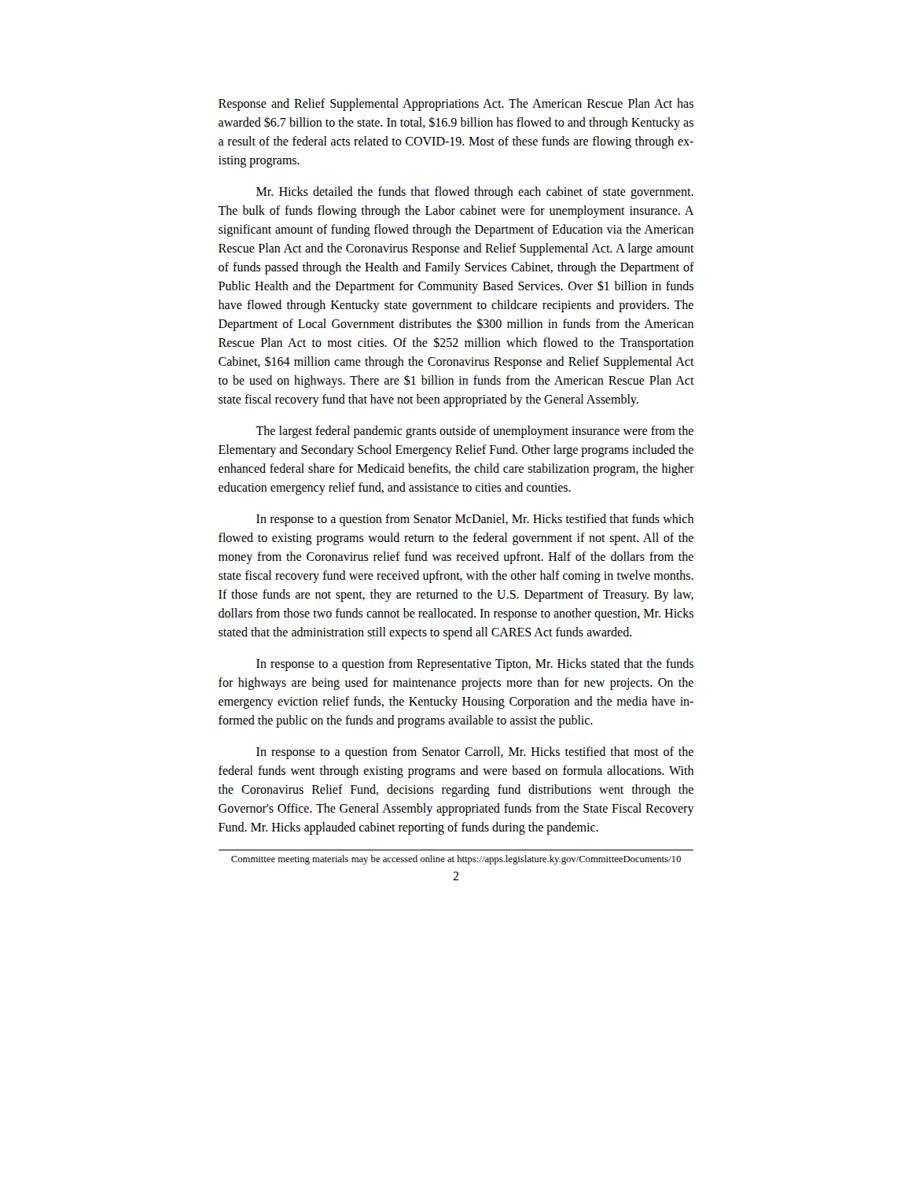Response and Relief Supplemental Appropriations Act. The American Rescue Plan Act has awarded $6.7 billion to the state. In total, $16.9 billion has flowed to and through Kentucky as a result of the federal acts related to COVID-19. Most of these funds are flowing through existing programs.
Mr. Hicks detailed the funds that flowed through each cabinet of state government. The bulk of funds flowing through the Labor cabinet were for unemployment insurance. A significant amount of funding flowed through the Department of Education via the American Rescue Plan Act and the Coronavirus Response and Relief Supplemental Act. A large amount of funds passed through the Health and Family Services Cabinet, through the Department of Public Health and the Department for Community Based Services. Over $1 billion in funds have flowed through Kentucky state government to childcare recipients and providers. The Department of Local Government distributes the $300 million in funds from the American Rescue Plan Act to most cities. Of the $252 million which flowed to the Transportation Cabinet, $164 million came through the Coronavirus Response and Relief Supplemental Act to be used on highways. There are $1 billion in funds from the American Rescue Plan Act state fiscal recovery fund that have not been appropriated by the General Assembly.
The largest federal pandemic grants outside of unemployment insurance were from the Elementary and Secondary School Emergency Relief Fund. Other large programs included the enhanced federal share for Medicaid benefits, the child care stabilization program, the higher education emergency relief fund, and assistance to cities and counties.
In response to a question from Senator McDaniel, Mr. Hicks testified that funds which flowed to existing programs would return to the federal government if not spent. All of the money from the Coronavirus relief fund was received upfront. Half of the dollars from the state fiscal recovery fund were received upfront, with the other half coming in twelve months. If those funds are not spent, they are returned to the U.S. Department of Treasury. By law, dollars from those two funds cannot be reallocated. In response to another question, Mr. Hicks stated that the administration still expects to spend all CARES Act funds awarded.
In response to a question from Representative Tipton, Mr. Hicks stated that the funds for highways are being used for maintenance projects more than for new projects. On the emergency eviction relief funds, the Kentucky Housing Corporation and the media have informed the public on the funds and programs available to assist the public.
In response to a question from Senator Carroll, Mr. Hicks testified that most of the federal funds went through existing programs and were based on formula allocations. With the Coronavirus Relief Fund, decisions regarding fund distributions went through the Governor's Office. The General Assembly appropriated funds from the State Fiscal Recovery Fund. Mr. Hicks applauded cabinet reporting of funds during the pandemic.
Committee meeting materials may be accessed online at https://apps.legislature.ky.gov/CommitteeDocuments/10
2